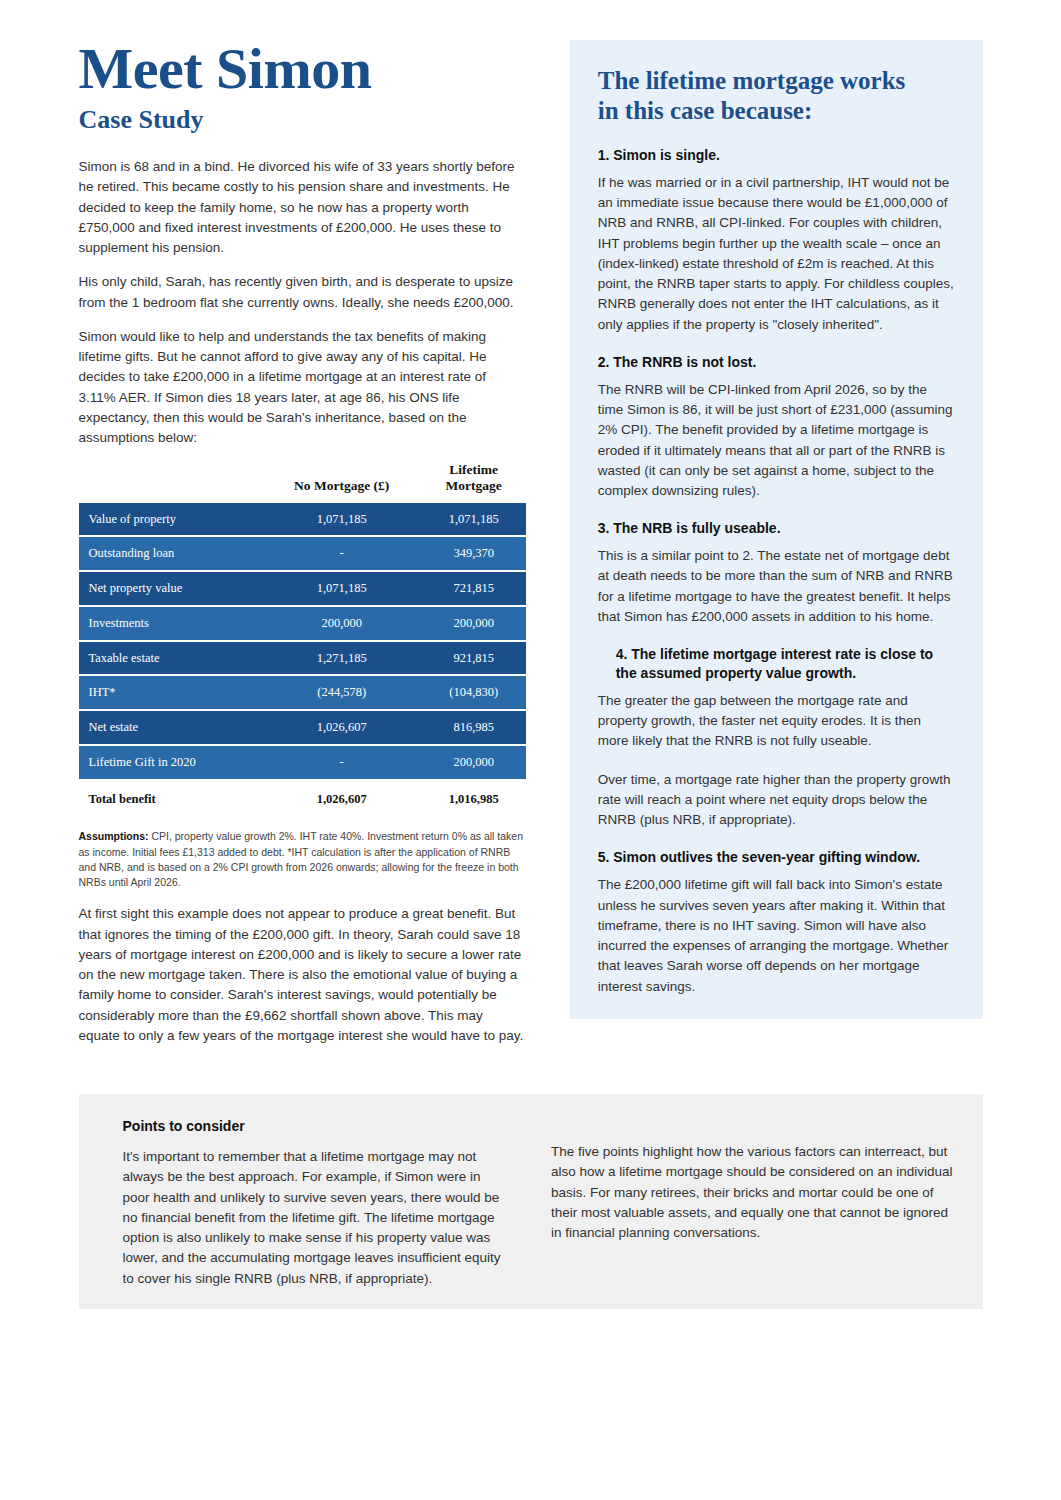Meet Simon
Case Study
Simon is 68 and in a bind. He divorced his wife of 33 years shortly before he retired. This became costly to his pension share and investments. He decided to keep the family home, so he now has a property worth £750,000 and fixed interest investments of £200,000. He uses these to supplement his pension.
His only child, Sarah, has recently given birth, and is desperate to upsize from the 1 bedroom flat she currently owns. Ideally, she needs £200,000.
Simon would like to help and understands the tax benefits of making lifetime gifts. But he cannot afford to give away any of his capital. He decides to take £200,000 in a lifetime mortgage at an interest rate of 3.11% AER. If Simon dies 18 years later, at age 86, his ONS life expectancy, then this would be Sarah's inheritance, based on the assumptions below:
| | No Mortgage (£) | Lifetime Mortgage |
| --- | --- | --- |
| Value of property | 1,071,185 | 1,071,185 |
| Outstanding loan | - | 349,370 |
| Net property value | 1,071,185 | 721,815 |
| Investments | 200,000 | 200,000 |
| Taxable estate | 1,271,185 | 921,815 |
| IHT* | (244,578) | (104,830) |
| Net estate | 1,026,607 | 816,985 |
| Lifetime Gift in 2020 | - | 200,000 |
| Total benefit | 1,026,607 | 1,016,985 |
Assumptions: CPI, property value growth 2%. IHT rate 40%. Investment return 0% as all taken as income. Initial fees £1,313 added to debt. *IHT calculation is after the application of RNRB and NRB, and is based on a 2% CPI growth from 2026 onwards; allowing for the freeze in both NRBs until April 2026.
At first sight this example does not appear to produce a great benefit. But that ignores the timing of the £200,000 gift. In theory, Sarah could save 18 years of mortgage interest on £200,000 and is likely to secure a lower rate on the new mortgage taken. There is also the emotional value of buying a family home to consider. Sarah's interest savings, would potentially be considerably more than the £9,662 shortfall shown above. This may equate to only a few years of the mortgage interest she would have to pay.
The lifetime mortgage works
in this case because:
1. Simon is single.
If he was married or in a civil partnership, IHT would not be an immediate issue because there would be £1,000,000 of NRB and RNRB, all CPI-linked. For couples with children, IHT problems begin further up the wealth scale – once an (index-linked) estate threshold of £2m is reached. At this point, the RNRB taper starts to apply. For childless couples, RNRB generally does not enter the IHT calculations, as it only applies if the property is "closely inherited".
2. The RNRB is not lost.
The RNRB will be CPI-linked from April 2026, so by the time Simon is 86, it will be just short of £231,000 (assuming 2% CPI). The benefit provided by a lifetime mortgage is eroded if it ultimately means that all or part of the RNRB is wasted (it can only be set against a home, subject to the complex downsizing rules).
3. The NRB is fully useable.
This is a similar point to 2. The estate net of mortgage debt at death needs to be more than the sum of NRB and RNRB for a lifetime mortgage to have the greatest benefit. It helps that Simon has £200,000 assets in addition to his home.
4. The lifetime mortgage interest rate is close to the assumed property value growth.
The greater the gap between the mortgage rate and property growth, the faster net equity erodes. It is then more likely that the RNRB is not fully useable.
Over time, a mortgage rate higher than the property growth rate will reach a point where net equity drops below the RNRB (plus NRB, if appropriate).
5. Simon outlives the seven-year gifting window.
The £200,000 lifetime gift will fall back into Simon's estate unless he survives seven years after making it. Within that timeframe, there is no IHT saving. Simon will have also incurred the expenses of arranging the mortgage. Whether that leaves Sarah worse off depends on her mortgage interest savings.
Points to consider
It's important to remember that a lifetime mortgage may not always be the best approach. For example, if Simon were in poor health and unlikely to survive seven years, there would be no financial benefit from the lifetime gift. The lifetime mortgage option is also unlikely to make sense if his property value was lower, and the accumulating mortgage leaves insufficient equity to cover his single RNRB (plus NRB, if appropriate).
The five points highlight how the various factors can interreact, but also how a lifetime mortgage should be considered on an individual basis. For many retirees, their bricks and mortar could be one of their most valuable assets, and equally one that cannot be ignored in financial planning conversations.